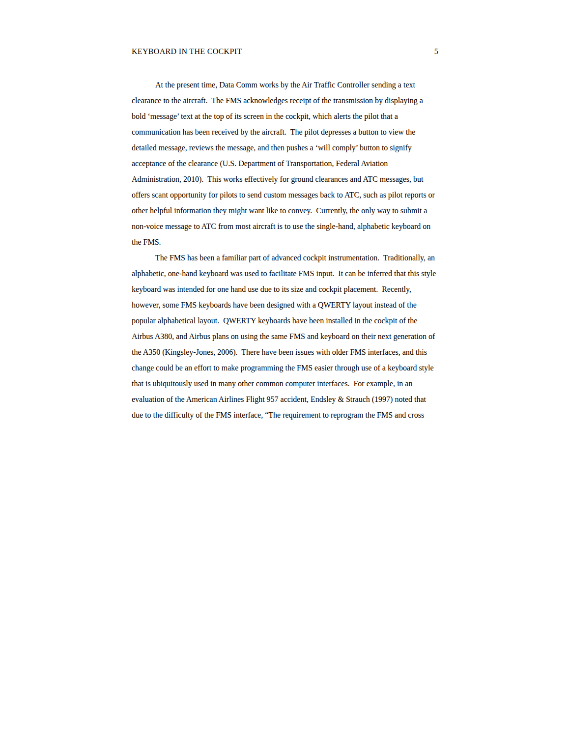Keyboard in the Cockpit 5
At the present time, Data Comm works by the Air Traffic Controller sending a text clearance to the aircraft. The FMS acknowledges receipt of the transmission by displaying a bold ‘message’ text at the top of its screen in the cockpit, which alerts the pilot that a communication has been received by the aircraft. The pilot depresses a button to view the detailed message, reviews the message, and then pushes a ‘will comply’ button to signify acceptance of the clearance (U.S. Department of Transportation, Federal Aviation Administration, 2010). This works effectively for ground clearances and ATC messages, but offers scant opportunity for pilots to send custom messages back to ATC, such as pilot reports or other helpful information they might want like to convey. Currently, the only way to submit a non-voice message to ATC from most aircraft is to use the single-hand, alphabetic keyboard on the FMS.
The FMS has been a familiar part of advanced cockpit instrumentation. Traditionally, an alphabetic, one-hand keyboard was used to facilitate FMS input. It can be inferred that this style keyboard was intended for one hand use due to its size and cockpit placement. Recently, however, some FMS keyboards have been designed with a QWERTY layout instead of the popular alphabetical layout. QWERTY keyboards have been installed in the cockpit of the Airbus A380, and Airbus plans on using the same FMS and keyboard on their next generation of the A350 (Kingsley-Jones, 2006). There have been issues with older FMS interfaces, and this change could be an effort to make programming the FMS easier through use of a keyboard style that is ubiquitously used in many other common computer interfaces. For example, in an evaluation of the American Airlines Flight 957 accident, Endsley & Strauch (1997) noted that due to the difficulty of the FMS interface, “The requirement to reprogram the FMS and cross